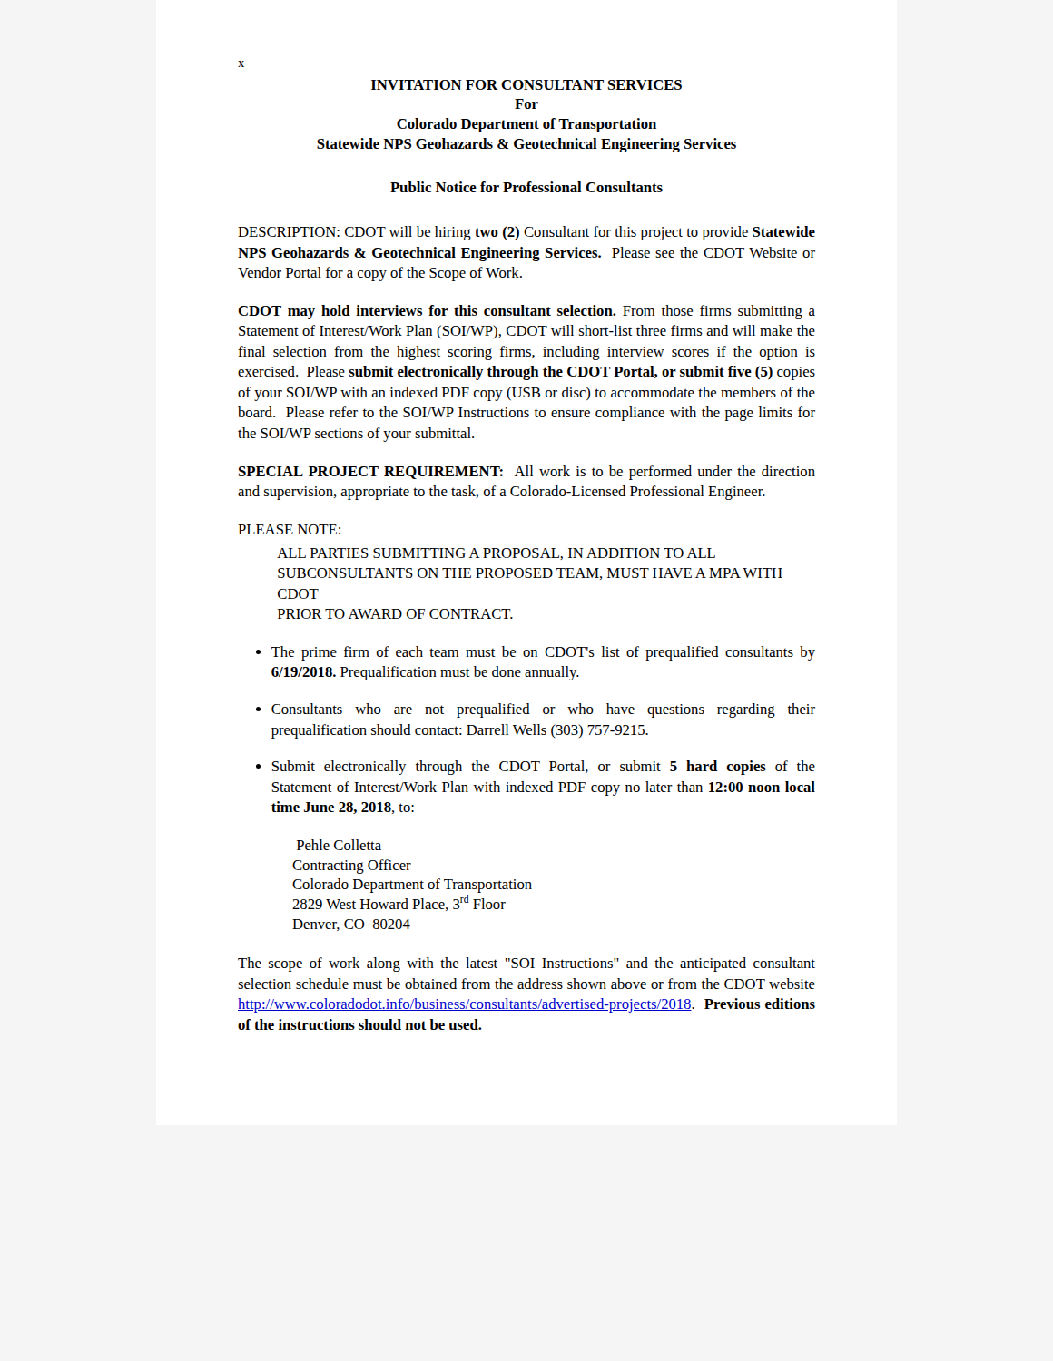x
INVITATION FOR CONSULTANT SERVICES For Colorado Department of Transportation Statewide NPS Geohazards & Geotechnical Engineering Services
Public Notice for Professional Consultants
DESCRIPTION: CDOT will be hiring two (2) Consultant for this project to provide Statewide NPS Geohazards & Geotechnical Engineering Services. Please see the CDOT Website or Vendor Portal for a copy of the Scope of Work.
CDOT may hold interviews for this consultant selection. From those firms submitting a Statement of Interest/Work Plan (SOI/WP), CDOT will short-list three firms and will make the final selection from the highest scoring firms, including interview scores if the option is exercised. Please submit electronically through the CDOT Portal, or submit five (5) copies of your SOI/WP with an indexed PDF copy (USB or disc) to accommodate the members of the board. Please refer to the SOI/WP Instructions to ensure compliance with the page limits for the SOI/WP sections of your submittal.
SPECIAL PROJECT REQUIREMENT: All work is to be performed under the direction and supervision, appropriate to the task, of a Colorado-Licensed Professional Engineer.
PLEASE NOTE:
ALL PARTIES SUBMITTING A PROPOSAL, IN ADDITION TO ALL
SUBCONSULTANTS ON THE PROPOSED TEAM, MUST HAVE A MPA WITH CDOT
PRIOR TO AWARD OF CONTRACT.
The prime firm of each team must be on CDOT's list of prequalified consultants by 6/19/2018. Prequalification must be done annually.
Consultants who are not prequalified or who have questions regarding their prequalification should contact: Darrell Wells (303) 757-9215.
Submit electronically through the CDOT Portal, or submit 5 hard copies of the Statement of Interest/Work Plan with indexed PDF copy no later than 12:00 noon local time June 28, 2018, to:
Pehle Colletta
Contracting Officer
Colorado Department of Transportation
2829 West Howard Place, 3rd Floor
Denver, CO 80204
The scope of work along with the latest "SOI Instructions" and the anticipated consultant selection schedule must be obtained from the address shown above or from the CDOT website http://www.coloradodot.info/business/consultants/advertised-projects/2018. Previous editions of the instructions should not be used.